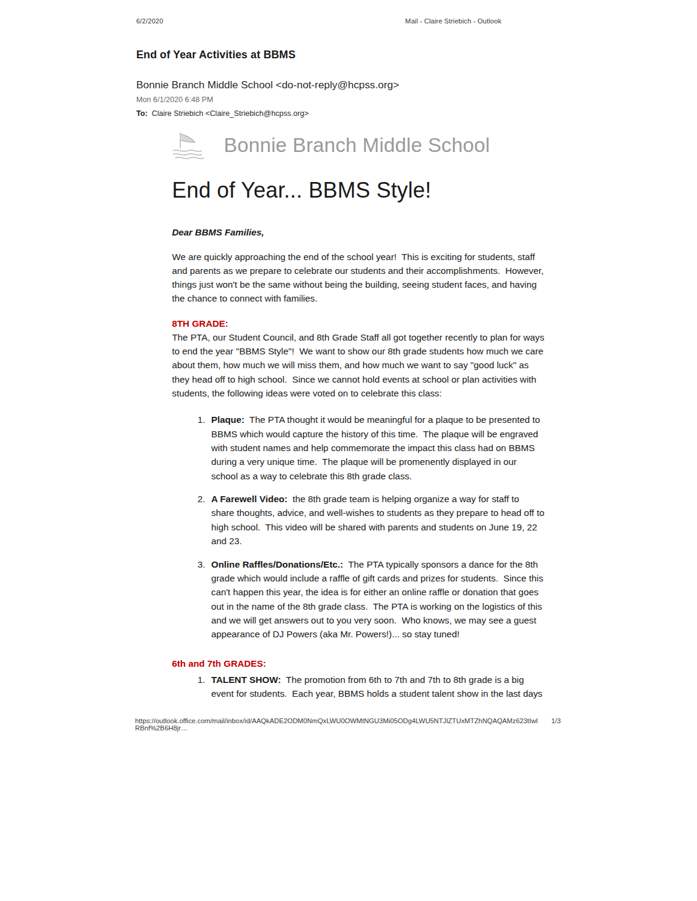6/2/2020
Mail - Claire Striebich - Outlook
End of Year Activities at BBMS
Bonnie Branch Middle School <do-not-reply@hcpss.org>
Mon 6/1/2020 6:48 PM
To: Claire Striebich <Claire_Striebich@hcpss.org>
Bonnie Branch Middle School
End of Year... BBMS Style!
Dear BBMS Families,
We are quickly approaching the end of the school year! This is exciting for students, staff and parents as we prepare to celebrate our students and their accomplishments. However, things just won't be the same without being the building, seeing student faces, and having the chance to connect with families.
8TH GRADE:
The PTA, our Student Council, and 8th Grade Staff all got together recently to plan for ways to end the year "BBMS Style"! We want to show our 8th grade students how much we care about them, how much we will miss them, and how much we want to say "good luck" as they head off to high school. Since we cannot hold events at school or plan activities with students, the following ideas were voted on to celebrate this class:
Plaque: The PTA thought it would be meaningful for a plaque to be presented to BBMS which would capture the history of this time. The plaque will be engraved with student names and help commemorate the impact this class had on BBMS during a very unique time. The plaque will be promenently displayed in our school as a way to celebrate this 8th grade class.
A Farewell Video: the 8th grade team is helping organize a way for staff to share thoughts, advice, and well-wishes to students as they prepare to head off to high school. This video will be shared with parents and students on June 19, 22 and 23.
Online Raffles/Donations/Etc.: The PTA typically sponsors a dance for the 8th grade which would include a raffle of gift cards and prizes for students. Since this can't happen this year, the idea is for either an online raffle or donation that goes out in the name of the 8th grade class. The PTA is working on the logistics of this and we will get answers out to you very soon. Who knows, we may see a guest appearance of DJ Powers (aka Mr. Powers!)... so stay tuned!
6th and 7th GRADES:
TALENT SHOW: The promotion from 6th to 7th and 7th to 8th grade is a big event for students. Each year, BBMS holds a student talent show in the last days
https://outlook.office.com/mail/inbox/id/AAQkADE2ODM0NmQxLWU0OWMtNGU3Mi05ODg4LWU5NTJlZTUxMTZhNQAQAMz623tIwIRBnf%2B6H8jr…
1/3